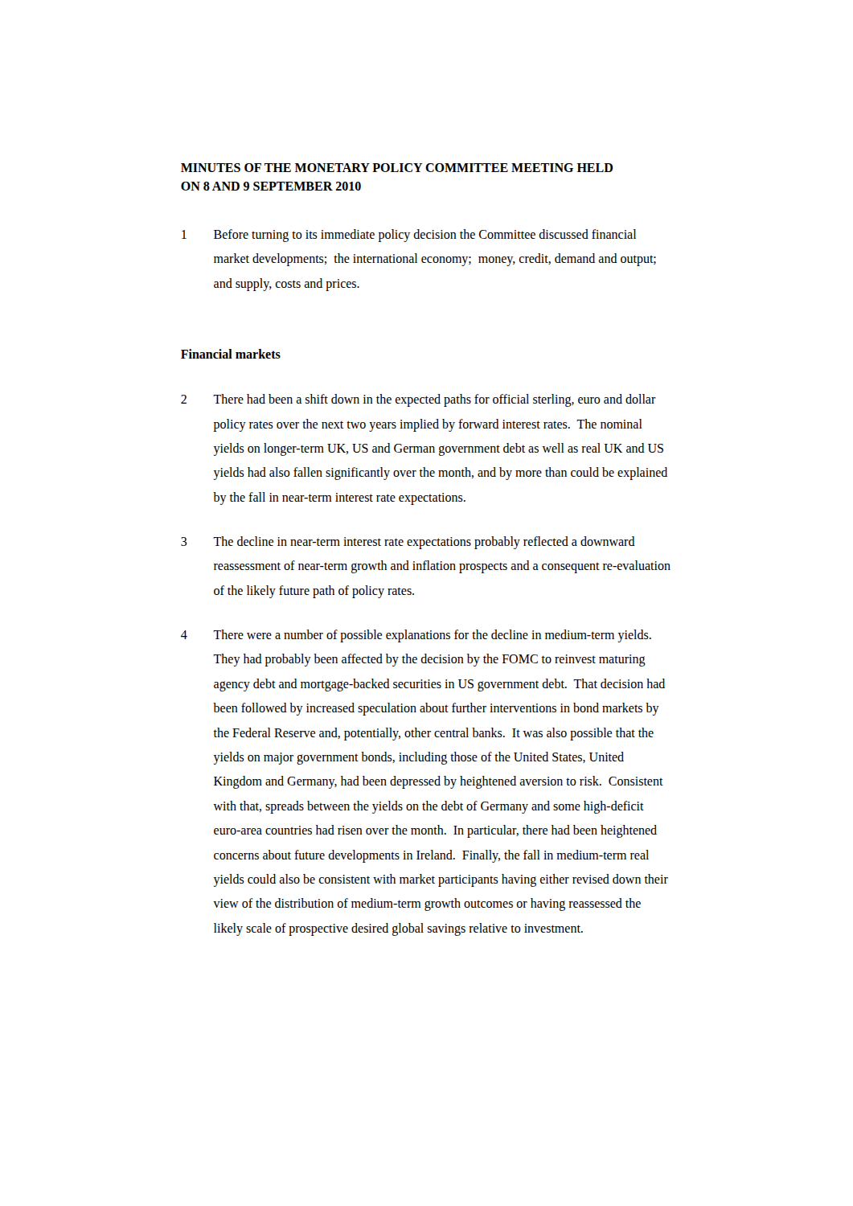Minutes of the Monetary Policy Committee Meeting held
on 8 and 9 September 2010
1
Before turning to its immediate policy decision the Committee discussed financial market developments; the international economy; money, credit, demand and output; and supply, costs and prices.
Financial markets
2
There had been a shift down in the expected paths for official sterling, euro and dollar policy rates over the next two years implied by forward interest rates. The nominal yields on longer-term UK, US and German government debt as well as real UK and US yields had also fallen significantly over the month, and by more than could be explained by the fall in near-term interest rate expectations.
3
The decline in near-term interest rate expectations probably reflected a downward reassessment of near-term growth and inflation prospects and a consequent re-evaluation of the likely future path of policy rates.
4
There were a number of possible explanations for the decline in medium-term yields. They had probably been affected by the decision by the FOMC to reinvest maturing agency debt and mortgage-backed securities in US government debt. That decision had been followed by increased speculation about further interventions in bond markets by the Federal Reserve and, potentially, other central banks. It was also possible that the yields on major government bonds, including those of the United States, United Kingdom and Germany, had been depressed by heightened aversion to risk. Consistent with that, spreads between the yields on the debt of Germany and some high-deficit euro-area countries had risen over the month. In particular, there had been heightened concerns about future developments in Ireland. Finally, the fall in medium-term real yields could also be consistent with market participants having either revised down their view of the distribution of medium-term growth outcomes or having reassessed the likely scale of prospective desired global savings relative to investment.